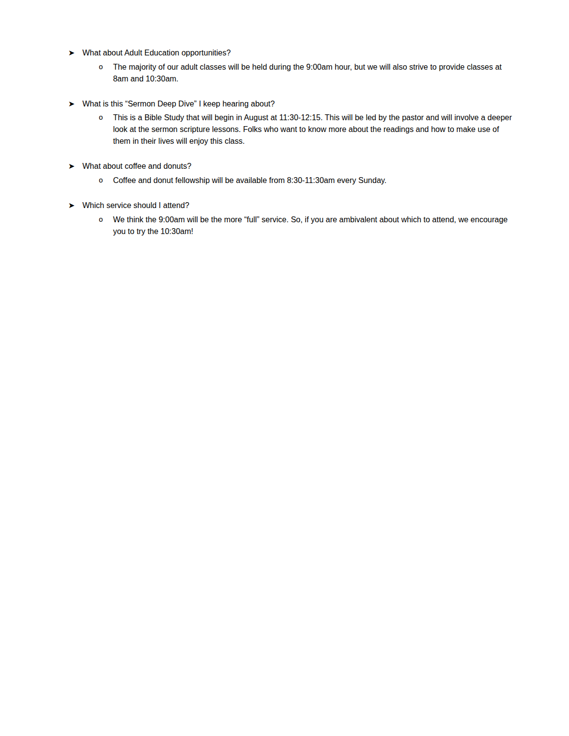What about Adult Education opportunities?
The majority of our adult classes will be held during the 9:00am hour, but we will also strive to provide classes at 8am and 10:30am.
What is this “Sermon Deep Dive” I keep hearing about?
This is a Bible Study that will begin in August at 11:30-12:15. This will be led by the pastor and will involve a deeper look at the sermon scripture lessons. Folks who want to know more about the readings and how to make use of them in their lives will enjoy this class.
What about coffee and donuts?
Coffee and donut fellowship will be available from 8:30-11:30am every Sunday.
Which service should I attend?
We think the 9:00am will be the more “full” service. So, if you are ambivalent about which to attend, we encourage you to try the 10:30am!